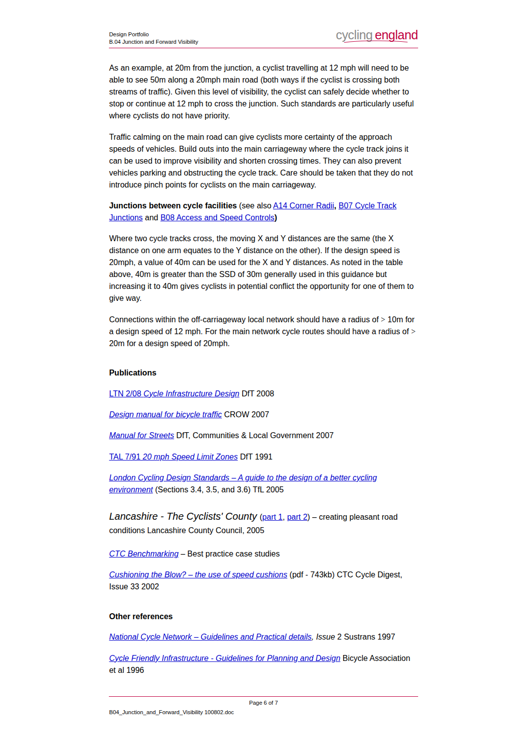Design Portfolio
B.04 Junction and Forward Visibility
cycling england
As an example, at 20m from the junction, a cyclist travelling at 12 mph will need to be able to see 50m along a 20mph main road (both ways if the cyclist is crossing both streams of traffic). Given this level of visibility, the cyclist can safely decide whether to stop or continue at 12 mph to cross the junction. Such standards are particularly useful where cyclists do not have priority.
Traffic calming on the main road can give cyclists more certainty of the approach speeds of vehicles. Build outs into the main carriageway where the cycle track joins it can be used to improve visibility and shorten crossing times. They can also prevent vehicles parking and obstructing the cycle track. Care should be taken that they do not introduce pinch points for cyclists on the main carriageway.
Junctions between cycle facilities (see also A14 Corner Radii, B07 Cycle Track Junctions and B08 Access and Speed Controls)
Where two cycle tracks cross, the moving X and Y distances are the same (the X distance on one arm equates to the Y distance on the other). If the design speed is 20mph, a value of 40m can be used for the X and Y distances. As noted in the table above, 40m is greater than the SSD of 30m generally used in this guidance but increasing it to 40m gives cyclists in potential conflict the opportunity for one of them to give way.
Connections within the off-carriageway local network should have a radius of > 10m for a design speed of 12 mph. For the main network cycle routes should have a radius of > 20m for a design speed of 20mph.
Publications
LTN 2/08 Cycle Infrastructure Design DfT 2008
Design manual for bicycle traffic CROW 2007
Manual for Streets DfT, Communities & Local Government 2007
TAL 7/91 20 mph Speed Limit Zones DfT 1991
London Cycling Design Standards – A guide to the design of a better cycling environment (Sections 3.4, 3.5, and 3.6) TfL 2005
Lancashire - The Cyclists' County (part 1, part 2) – creating pleasant road conditions Lancashire County Council, 2005
CTC Benchmarking – Best practice case studies
Cushioning the Blow? – the use of speed cushions (pdf - 743kb) CTC Cycle Digest, Issue 33 2002
Other references
National Cycle Network – Guidelines and Practical details, Issue 2 Sustrans 1997
Cycle Friendly Infrastructure - Guidelines for Planning and Design Bicycle Association et al 1996
Page 6 of 7
B04_Junction_and_Forward_Visibility 100802.doc